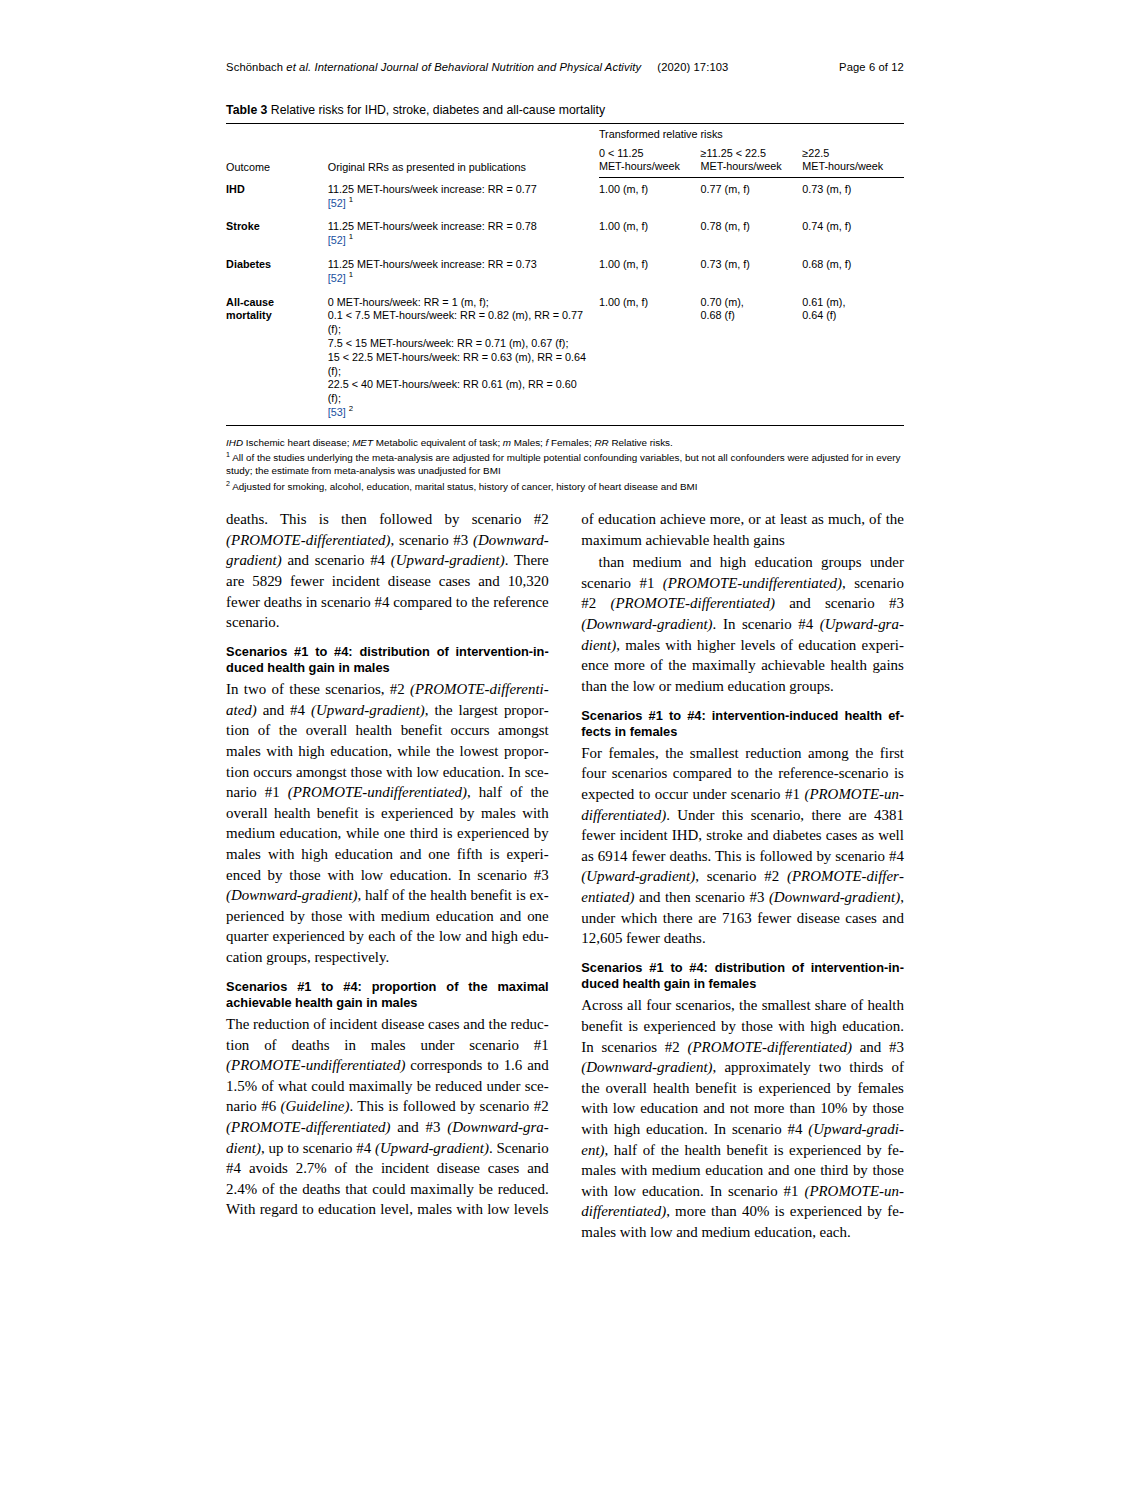Schönbach et al. International Journal of Behavioral Nutrition and Physical Activity (2020) 17:103
Page 6 of 12
Table 3 Relative risks for IHD, stroke, diabetes and all-cause mortality
| Outcome | Original RRs as presented in publications | Transformed relative risks |
| --- | --- | --- |
| 0 < 11.25 MET-hours/week | ≥11.25 < 22.5 MET-hours/week | ≥22.5 MET-hours/week |
| IHD | 11.25 MET-hours/week increase: RR = 0.77 [52] 1 | 1.00 (m, f) | 0.77 (m, f) | 0.73 (m, f) |
| Stroke | 11.25 MET-hours/week increase: RR = 0.78 [52] 1 | 1.00 (m, f) | 0.78 (m, f) | 0.74 (m, f) |
| Diabetes | 11.25 MET-hours/week increase: RR = 0.73 [52] 1 | 1.00 (m, f) | 0.73 (m, f) | 0.68 (m, f) |
| All-cause mortality | 0 MET-hours/week: RR = 1 (m, f); 0.1 < 7.5 MET-hours/week: RR = 0.82 (m), RR = 0.77 (f); 7.5 < 15 MET-hours/week: RR = 0.71 (m), 0.67 (f); 15 < 22.5 MET-hours/week: RR = 0.63 (m), RR = 0.64 (f); 22.5 < 40 MET-hours/week: RR 0.61 (m), RR = 0.60 (f); [53] 2 | 1.00 (m, f) | 0.70 (m), 0.68 (f) | 0.61 (m), 0.64 (f) |
IHD Ischemic heart disease; MET Metabolic equivalent of task; m Males; f Females; RR Relative risks.
1 All of the studies underlying the meta-analysis are adjusted for multiple potential confounding variables, but not all confounders were adjusted for in every study; the estimate from meta-analysis was unadjusted for BMI
2 Adjusted for smoking, alcohol, education, marital status, history of cancer, history of heart disease and BMI
deaths. This is then followed by scenario #2 (PROMOTE-differentiated), scenario #3 (Downward-gradient) and scenario #4 (Upward-gradient). There are 5829 fewer incident disease cases and 10,320 fewer deaths in scenario #4 compared to the reference scenario.
Scenarios #1 to #4: distribution of intervention-induced health gain in males
In two of these scenarios, #2 (PROMOTE-differentiated) and #4 (Upward-gradient), the largest proportion of the overall health benefit occurs amongst males with high education, while the lowest proportion occurs amongst those with low education. In scenario #1 (PROMOTE-undifferentiated), half of the overall health benefit is experienced by males with medium education, while one third is experienced by males with high education and one fifth is experienced by those with low education. In scenario #3 (Downward-gradient), half of the health benefit is experienced by those with medium education and one quarter experienced by each of the low and high education groups, respectively.
Scenarios #1 to #4: proportion of the maximal achievable health gain in males
The reduction of incident disease cases and the reduction of deaths in males under scenario #1 (PROMOTE-undifferentiated) corresponds to 1.6 and 1.5% of what could maximally be reduced under scenario #6 (Guideline). This is followed by scenario #2 (PROMOTE-differentiated) and #3 (Downward-gradient), up to scenario #4 (Upward-gradient). Scenario #4 avoids 2.7% of the incident disease cases and 2.4% of the deaths that could maximally be reduced. With regard to education level, males with low levels of education achieve more, or at least as much, of the maximum achievable health gains
than medium and high education groups under scenario #1 (PROMOTE-undifferentiated), scenario #2 (PROMOTE-differentiated) and scenario #3 (Downward-gradient). In scenario #4 (Upward-gradient), males with higher levels of education experience more of the maximally achievable health gains than the low or medium education groups.
Scenarios #1 to #4: intervention-induced health effects in females
For females, the smallest reduction among the first four scenarios compared to the reference-scenario is expected to occur under scenario #1 (PROMOTE-undifferentiated). Under this scenario, there are 4381 fewer incident IHD, stroke and diabetes cases as well as 6914 fewer deaths. This is followed by scenario #4 (Upward-gradient), scenario #2 (PROMOTE-differentiated) and then scenario #3 (Downward-gradient), under which there are 7163 fewer disease cases and 12,605 fewer deaths.
Scenarios #1 to #4: distribution of intervention-induced health gain in females
Across all four scenarios, the smallest share of health benefit is experienced by those with high education. In scenarios #2 (PROMOTE-differentiated) and #3 (Downward-gradient), approximately two thirds of the overall health benefit is experienced by females with low education and not more than 10% by those with high education. In scenario #4 (Upward-gradient), half of the health benefit is experienced by females with medium education and one third by those with low education. In scenario #1 (PROMOTE-undifferentiated), more than 40% is experienced by females with low and medium education, each.